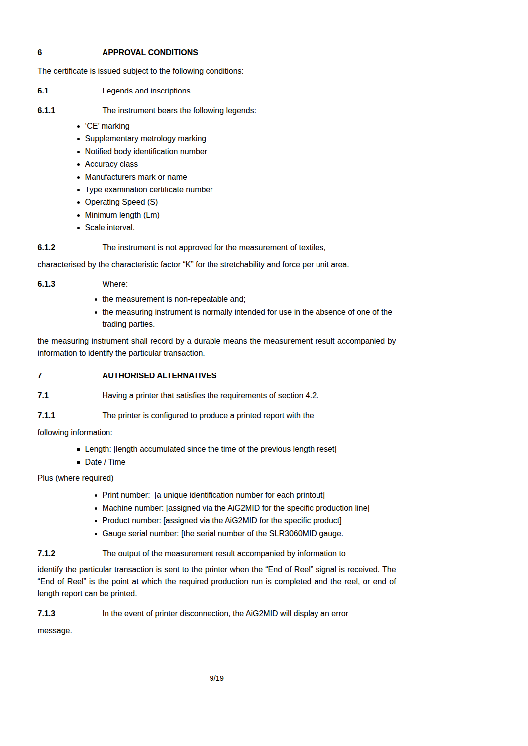6 APPROVAL CONDITIONS
The certificate is issued subject to the following conditions:
6.1 Legends and inscriptions
6.1.1 The instrument bears the following legends:
‘CE’ marking
Supplementary metrology marking
Notified body identification number
Accuracy class
Manufacturers mark or name
Type examination certificate number
Operating Speed (S)
Minimum length (Lm)
Scale interval.
6.1.2 The instrument is not approved for the measurement of textiles,
characterised by the characteristic factor “K” for the stretchability and force per unit area.
6.1.3 Where:
the measurement is non-repeatable and;
the measuring instrument is normally intended for use in the absence of one of the trading parties.
the measuring instrument shall record by a durable means the measurement result accompanied by information to identify the particular transaction.
7 AUTHORISED ALTERNATIVES
7.1 Having a printer that satisfies the requirements of section 4.2.
7.1.1 The printer is configured to produce a printed report with the
following information:
Length: [length accumulated since the time of the previous length reset]
Date / Time
Plus (where required)
Print number: [a unique identification number for each printout]
Machine number: [assigned via the AiG2MID for the specific production line]
Product number: [assigned via the AiG2MID for the specific product]
Gauge serial number: [the serial number of the SLR3060MID gauge.
7.1.2 The output of the measurement result accompanied by information to
identify the particular transaction is sent to the printer when the “End of Reel” signal is received. The “End of Reel” is the point at which the required production run is completed and the reel, or end of length report can be printed.
7.1.3 In the event of printer disconnection, the AiG2MID will display an error
message.
9/19